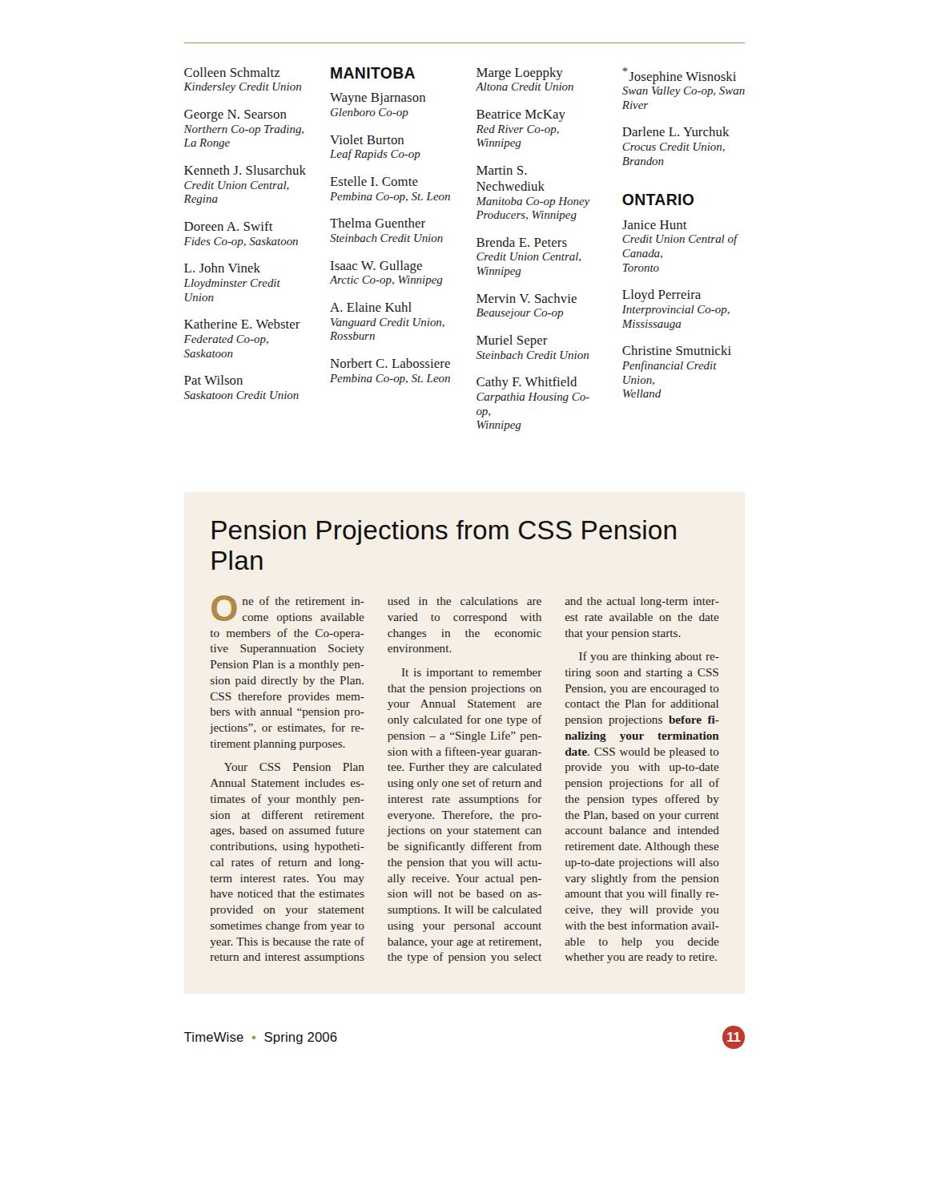Colleen Schmaltz Kindersley Credit Union
George N. Searson Northern Co-op Trading,
La Ronge
Kenneth J. Slusarchuk Credit Union Central, Regina
Doreen A. Swift Fides Co-op, Saskatoon
L. John Vinek Lloydminster Credit Union
Katherine E. Webster Federated Co-op, Saskatoon
Pat Wilson Saskatoon Credit Union
MANITOBA
Wayne Bjarnason Glenboro Co-op
Violet Burton Leaf Rapids Co-op
Estelle I. Comte Pembina Co-op, St. Leon
Thelma Guenther Steinbach Credit Union
Isaac W. Gullage Arctic Co-op, Winnipeg
A. Elaine Kuhl Vanguard Credit Union,
Rossburn
Norbert C. Labossiere Pembina Co-op, St. Leon
Marge Loeppky Altona Credit Union
Beatrice McKay Red River Co-op, Winnipeg
Martin S. Nechwediuk Manitoba Co-op Honey
Producers, Winnipeg
Brenda E. Peters Credit Union Central, Winnipeg
Mervin V. Sachvie Beausejour Co-op
Muriel Seper Steinbach Credit Union
Cathy F. Whitfield Carpathia Housing Co-op,
Winnipeg
*Josephine Wisnoski Swan Valley Co-op, Swan River
Darlene L. Yurchuk Crocus Credit Union, Brandon
ONTARIO
Janice Hunt Credit Union Central of Canada,
Toronto
Lloyd Perreira Interprovincial Co-op,
Mississauga
Christine Smutnicki Penfinancial Credit Union,
Welland
Pension Projections from CSS Pension Plan
One of the retirement income options available to members of the Co-operative Superannuation Society Pension Plan is a monthly pension paid directly by the Plan. CSS therefore provides members with annual “pension projections”, or estimates, for retirement planning purposes.
Your CSS Pension Plan Annual Statement includes estimates of your monthly pension at different retirement ages, based on assumed future contributions, using hypothetical rates of return and long-term interest rates. You may have noticed that the estimates provided on your statement sometimes change from year to year. This is because the rate of return and interest assumptions used in the calculations are varied to correspond with changes in the economic environment.
It is important to remember that the pension projections on your Annual Statement are only calculated for one type of pension – a “Single Life” pension with a fifteen-year guarantee. Further they are calculated using only one set of return and interest rate assumptions for everyone. Therefore, the projections on your statement can be significantly different from the pension that you will actually receive. Your actual pension will not be based on assumptions. It will be calculated using your personal account balance, your age at retirement, the type of pension you select and the actual long-term interest rate available on the date that your pension starts.
If you are thinking about retiring soon and starting a CSS Pension, you are encouraged to contact the Plan for additional pension projections before finalizing your termination date. CSS would be pleased to provide you with up-to-date pension projections for all of the pension types offered by the Plan, based on your current account balance and intended retirement date. Although these up-to-date projections will also vary slightly from the pension amount that you will finally receive, they will provide you with the best information available to help you decide whether you are ready to retire.
TimeWise•Spring 2006
11